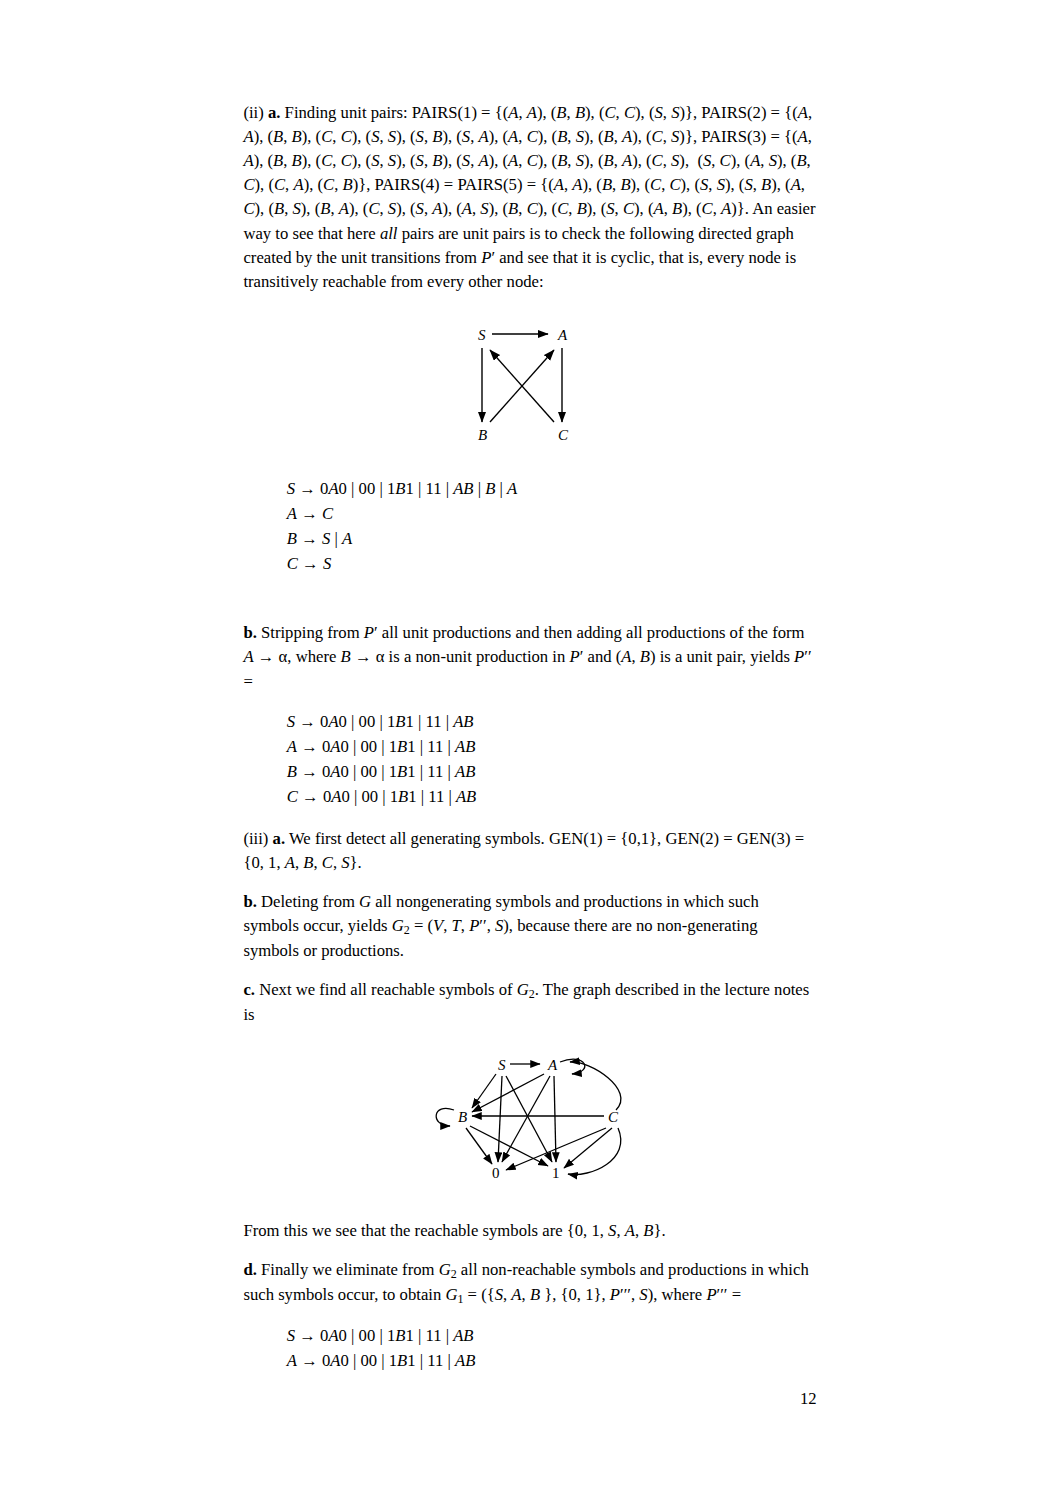(ii) a. Finding unit pairs: PAIRS(1) = {(A, A), (B, B), (C, C), (S, S)}, PAIRS(2) = {(A, A), (B, B), (C, C), (S, S), (S, B), (S, A), (A, C), (B, S), (B, A), (C, S)}, PAIRS(3) = {(A, A), (B, B), (C, C), (S, S), (S, B), (S, A), (A, C), (B, S), (B, A), (C, S), (S, C), (A, S), (B, C), (C, A), (C, B)}, PAIRS(4) = PAIRS(5) = {(A, A), (B, B), (C, C), (S, S), (S, B), (A, C), (B, S), (B, A), (C, S), (S, A), (A, S), (B, C), (C, B), (S, C), (A, B), (C, A)}. An easier way to see that here all pairs are unit pairs is to check the following directed graph created by the unit transitions from P′ and see that it is cyclic, that is, every node is transitively reachable from every other node:
S A B C
S → 0A0 | 00 | 1B1 | 11 | AB | B | A
A → C
B → S | A
C → S
b. Stripping from P′ all unit productions and then adding all productions of the form A → α, where B → α is a non-unit production in P′ and (A, B) is a unit pair, yields P′′ =
S → 0A0 | 00 | 1B1 | 11 | AB
A → 0A0 | 00 | 1B1 | 11 | AB
B → 0A0 | 00 | 1B1 | 11 | AB
C → 0A0 | 00 | 1B1 | 11 | AB
(iii) a. We first detect all generating symbols. GEN(1) = {0,1}, GEN(2) = GEN(3) = {0, 1, A, B, C, S}.
b. Deleting from G all nongenerating symbols and productions in which such symbols occur, yields G2 = (V, T, P′′, S), because there are no non-generating symbols or productions.
c. Next we find all reachable symbols of G2. The graph described in the lecture notes is
S A B C 0 1
From this we see that the reachable symbols are {0, 1, S, A, B}.
d. Finally we eliminate from G2 all non-reachable symbols and productions in which such symbols occur, to obtain G1 = ({S, A, B }, {0, 1}, P′′′, S), where P′′′ =
S → 0A0 | 00 | 1B1 | 11 | AB
A → 0A0 | 00 | 1B1 | 11 | AB
12